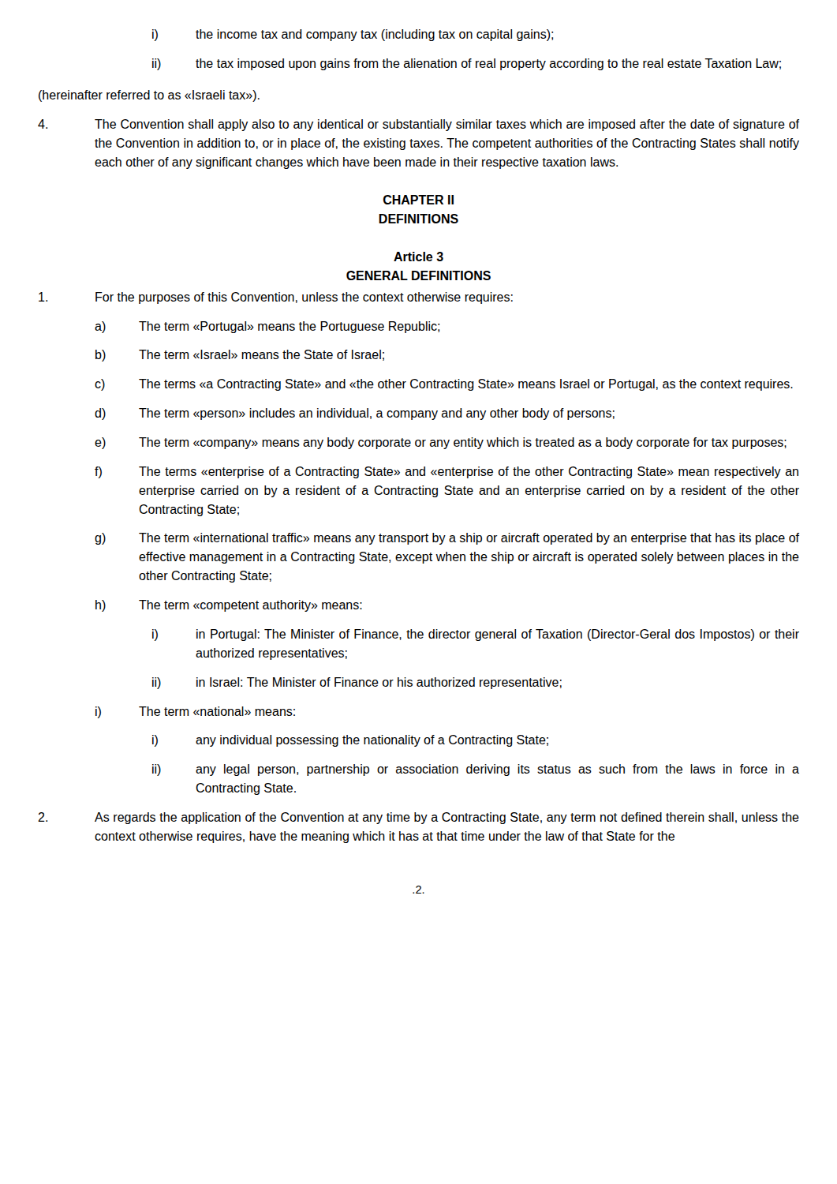i)
the income tax and company tax (including tax on capital gains);
ii)
the tax imposed upon gains from the alienation of real property according to the real estate Taxation Law;
(hereinafter referred to as «Israeli tax»).
4.
The Convention shall apply also to any identical or substantially similar taxes which are imposed after the date of signature of the Convention in addition to, or in place of, the existing taxes. The competent authorities of the Contracting States shall notify each other of any significant changes which have been made in their respective taxation laws.
CHAPTER II
DEFINITIONS
Article 3
GENERAL DEFINITIONS
1.
For the purposes of this Convention, unless the context otherwise requires:
a)
The term «Portugal» means the Portuguese Republic;
b)
The term «Israel» means the State of Israel;
c)
The terms «a Contracting State» and «the other Contracting State» means Israel or Portugal, as the context requires.
d)
The term «person» includes an individual, a company and any other body of persons;
e)
The term «company» means any body corporate or any entity which is treated as a body corporate for tax purposes;
f)
The terms «enterprise of a Contracting State» and «enterprise of the other Contracting State» mean respectively an enterprise carried on by a resident of a Contracting State and an enterprise carried on by a resident of the other Contracting State;
g)
The term «international traffic» means any transport by a ship or aircraft operated by an enterprise that has its place of effective management in a Contracting State, except when the ship or aircraft is operated solely between places in the other Contracting State;
h)
The term «competent authority» means:
i)
in Portugal: The Minister of Finance, the director general of Taxation (Director-Geral dos Impostos) or their authorized representatives;
ii)
in Israel: The Minister of Finance or his authorized representative;
i)
The term «national» means:
i)
any individual possessing the nationality of a Contracting State;
ii)
any legal person, partnership or association deriving its status as such from the laws in force in a Contracting State.
2.
As regards the application of the Convention at any time by a Contracting State, any term not defined therein shall, unless the context otherwise requires, have the meaning which it has at that time under the law of that State for the
.2.